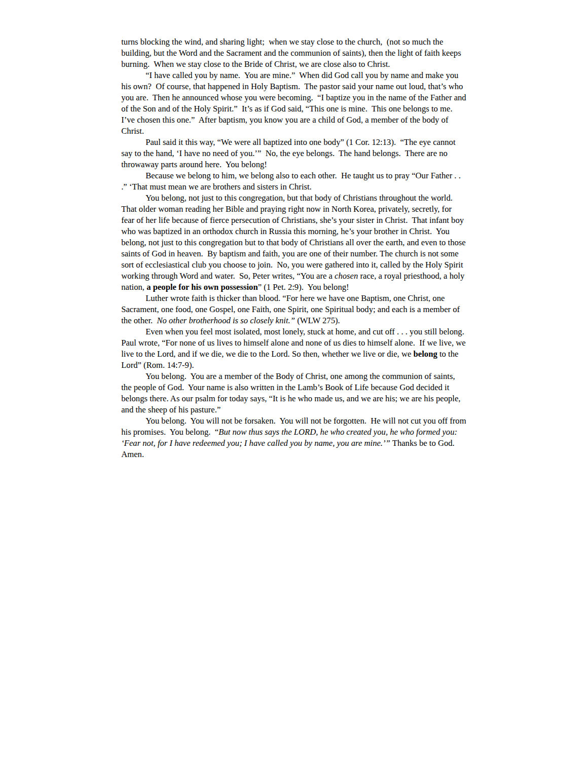turns blocking the wind, and sharing light; when we stay close to the church, (not so much the building, but the Word and the Sacrament and the communion of saints), then the light of faith keeps burning. When we stay close to the Bride of Christ, we are close also to Christ.
“I have called you by name. You are mine.” When did God call you by name and make you his own? Of course, that happened in Holy Baptism. The pastor said your name out loud, that’s who you are. Then he announced whose you were becoming. “I baptize you in the name of the Father and of the Son and of the Holy Spirit.” It’s as if God said, “This one is mine. This one belongs to me. I’ve chosen this one.” After baptism, you know you are a child of God, a member of the body of Christ.
Paul said it this way, “We were all baptized into one body” (1 Cor. 12:13). “The eye cannot say to the hand, ‘I have no need of you.’” No, the eye belongs. The hand belongs. There are no throwaway parts around here. You belong!
Because we belong to him, we belong also to each other. He taught us to pray “Our Father . . .” ‘That must mean we are brothers and sisters in Christ.
You belong, not just to this congregation, but that body of Christians throughout the world. That older woman reading her Bible and praying right now in North Korea, privately, secretly, for fear of her life because of fierce persecution of Christians, she’s your sister in Christ. That infant boy who was baptized in an orthodox church in Russia this morning, he’s your brother in Christ. You belong, not just to this congregation but to that body of Christians all over the earth, and even to those saints of God in heaven. By baptism and faith, you are one of their number. The church is not some sort of ecclesiastical club you choose to join. No, you were gathered into it, called by the Holy Spirit working through Word and water. So, Peter writes, “You are a chosen race, a royal priesthood, a holy nation, a people for his own possession” (1 Pet. 2:9). You belong!
Luther wrote faith is thicker than blood. “For here we have one Baptism, one Christ, one Sacrament, one food, one Gospel, one Faith, one Spirit, one Spiritual body; and each is a member of the other. No other brotherhood is so closely knit.” (WLW 275).
Even when you feel most isolated, most lonely, stuck at home, and cut off . . . you still belong. Paul wrote, “For none of us lives to himself alone and none of us dies to himself alone. If we live, we live to the Lord, and if we die, we die to the Lord. So then, whether we live or die, we belong to the Lord” (Rom. 14:7-9).
You belong. You are a member of the Body of Christ, one among the communion of saints, the people of God. Your name is also written in the Lamb’s Book of Life because God decided it belongs there. As our psalm for today says, “It is he who made us, and we are his; we are his people, and the sheep of his pasture.”
You belong. You will not be forsaken. You will not be forgotten. He will not cut you off from his promises. You belong. “But now thus says the LORD, he who created you, he who formed you: ‘Fear not, for I have redeemed you; I have called you by name, you are mine.’” Thanks be to God. Amen.